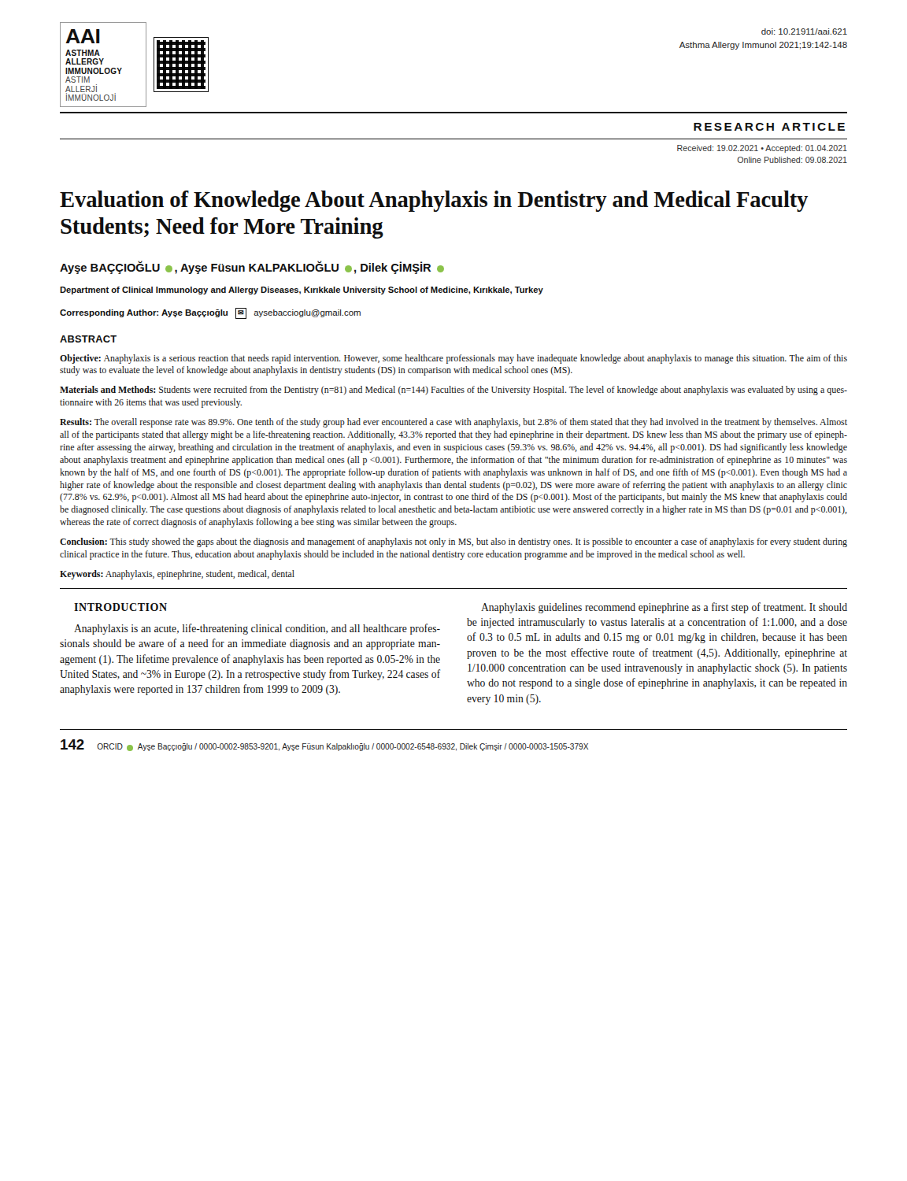AAI ASTHMA
ALLERGY
IMMUNOLOGY
ASTIM
ALLERJİ
İMMÜNOLOJİ
doi: 10.21911/aai.621
Asthma Allergy Immunol 2021;19:142-148
RESEARCH ARTICLE
Received: 19.02.2021 • Accepted: 01.04.2021
Online Published: 09.08.2021
Evaluation of Knowledge About Anaphylaxis in Dentistry and Medical Faculty Students; Need for More Training
Ayşe BAÇÇIOĞLU , Ayşe Füsun KALPAKLIOĞLU , Dilek ÇİMŞİR
Department of Clinical Immunology and Allergy Diseases, Kırıkkale University School of Medicine, Kırıkkale, Turkey
Corresponding Author: Ayşe Baççıoğlu ✉ aysebaccioglu@gmail.com
ABSTRACT
Objective: Anaphylaxis is a serious reaction that needs rapid intervention. However, some healthcare professionals may have inadequate knowledge about anaphylaxis to manage this situation. The aim of this study was to evaluate the level of knowledge about anaphylaxis in dentistry students (DS) in comparison with medical school ones (MS).
Materials and Methods: Students were recruited from the Dentistry (n=81) and Medical (n=144) Faculties of the University Hospital. The level of knowledge about anaphylaxis was evaluated by using a questionnaire with 26 items that was used previously.
Results: The overall response rate was 89.9%. One tenth of the study group had ever encountered a case with anaphylaxis, but 2.8% of them stated that they had involved in the treatment by themselves. Almost all of the participants stated that allergy might be a life-threatening reaction. Additionally, 43.3% reported that they had epinephrine in their department. DS knew less than MS about the primary use of epinephrine after assessing the airway, breathing and circulation in the treatment of anaphylaxis, and even in suspicious cases (59.3% vs. 98.6%, and 42% vs. 94.4%, all p<0.001). DS had significantly less knowledge about anaphylaxis treatment and epinephrine application than medical ones (all p <0.001). Furthermore, the information of that "the minimum duration for re-administration of epinephrine as 10 minutes" was known by the half of MS, and one fourth of DS (p<0.001). The appropriate follow-up duration of patients with anaphylaxis was unknown in half of DS, and one fifth of MS (p<0.001). Even though MS had a higher rate of knowledge about the responsible and closest department dealing with anaphylaxis than dental students (p=0.02), DS were more aware of referring the patient with anaphylaxis to an allergy clinic (77.8% vs. 62.9%, p<0.001). Almost all MS had heard about the epinephrine auto-injector, in contrast to one third of the DS (p<0.001). Most of the participants, but mainly the MS knew that anaphylaxis could be diagnosed clinically. The case questions about diagnosis of anaphylaxis related to local anesthetic and beta-lactam antibiotic use were answered correctly in a higher rate in MS than DS (p=0.01 and p<0.001), whereas the rate of correct diagnosis of anaphylaxis following a bee sting was similar between the groups.
Conclusion: This study showed the gaps about the diagnosis and management of anaphylaxis not only in MS, but also in dentistry ones. It is possible to encounter a case of anaphylaxis for every student during clinical practice in the future. Thus, education about anaphylaxis should be included in the national dentistry core education programme and be improved in the medical school as well.
Keywords: Anaphylaxis, epinephrine, student, medical, dental
INTRODUCTION
Anaphylaxis is an acute, life-threatening clinical condition, and all healthcare professionals should be aware of a need for an immediate diagnosis and an appropriate management (1). The lifetime prevalence of anaphylaxis has been reported as 0.05-2% in the United States, and ~3% in Europe (2). In a retrospective study from Turkey, 224 cases of anaphylaxis were reported in 137 children from 1999 to 2009 (3).
Anaphylaxis guidelines recommend epinephrine as a first step of treatment. It should be injected intramuscularly to vastus lateralis at a concentration of 1:1.000, and a dose of 0.3 to 0.5 mL in adults and 0.15 mg or 0.01 mg/kg in children, because it has been proven to be the most effective route of treatment (4,5). Additionally, epinephrine at 1/10.000 concentration can be used intravenously in anaphylactic shock (5). In patients who do not respond to a single dose of epinephrine in anaphylaxis, it can be repeated in every 10 min (5).
142
ORCID Ayşe Baççıoğlu / 0000-0002-9853-9201, Ayşe Füsun Kalpaklıoğlu / 0000-0002-6548-6932, Dilek Çimşir / 0000-0003-1505-379X